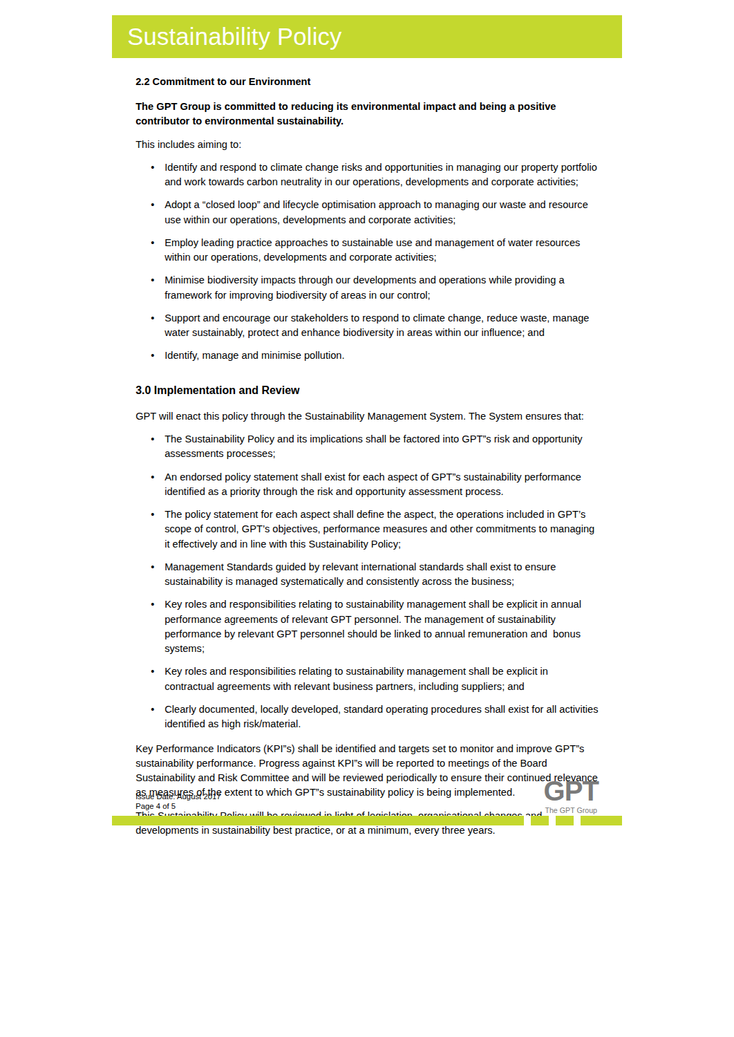Sustainability Policy
2.2 Commitment to our Environment
The GPT Group is committed to reducing its environmental impact and being a positive contributor to environmental sustainability.
This includes aiming to:
Identify and respond to climate change risks and opportunities in managing our property portfolio and work towards carbon neutrality in our operations, developments and corporate activities;
Adopt a “closed loop” and lifecycle optimisation approach to managing our waste and resource use within our operations, developments and corporate activities;
Employ leading practice approaches to sustainable use and management of water resources within our operations, developments and corporate activities;
Minimise biodiversity impacts through our developments and operations while providing a framework for improving biodiversity of areas in our control;
Support and encourage our stakeholders to respond to climate change, reduce waste, manage water sustainably, protect and enhance biodiversity in areas within our influence; and
Identify, manage and minimise pollution.
3.0 Implementation and Review
GPT will enact this policy through the Sustainability Management System. The System ensures that:
The Sustainability Policy and its implications shall be factored into GPT”s risk and opportunity assessments processes;
An endorsed policy statement shall exist for each aspect of GPT”s sustainability performance identified as a priority through the risk and opportunity assessment process.
The policy statement for each aspect shall define the aspect, the operations included in GPT’s scope of control, GPT’s objectives, performance measures and other commitments to managing it effectively and in line with this Sustainability Policy;
Management Standards guided by relevant international standards shall exist to ensure sustainability is managed systematically and consistently across the business;
Key roles and responsibilities relating to sustainability management shall be explicit in annual performance agreements of relevant GPT personnel. The management of sustainability performance by relevant GPT personnel should be linked to annual remuneration and bonus systems;
Key roles and responsibilities relating to sustainability management shall be explicit in contractual agreements with relevant business partners, including suppliers; and
Clearly documented, locally developed, standard operating procedures shall exist for all activities identified as high risk/material.
Key Performance Indicators (KPI”s) shall be identified and targets set to monitor and improve GPT”s sustainability performance. Progress against KPI”s will be reported to meetings of the Board Sustainability and Risk Committee and will be reviewed periodically to ensure their continued relevance as measures of the extent to which GPT”s sustainability policy is being implemented.
This Sustainability Policy will be reviewed in light of legislation, organisational changes and developments in sustainability best practice, or at a minimum, every three years.
GPT
The GPT Group
Issue Date: August 2017
Page 4 of 5